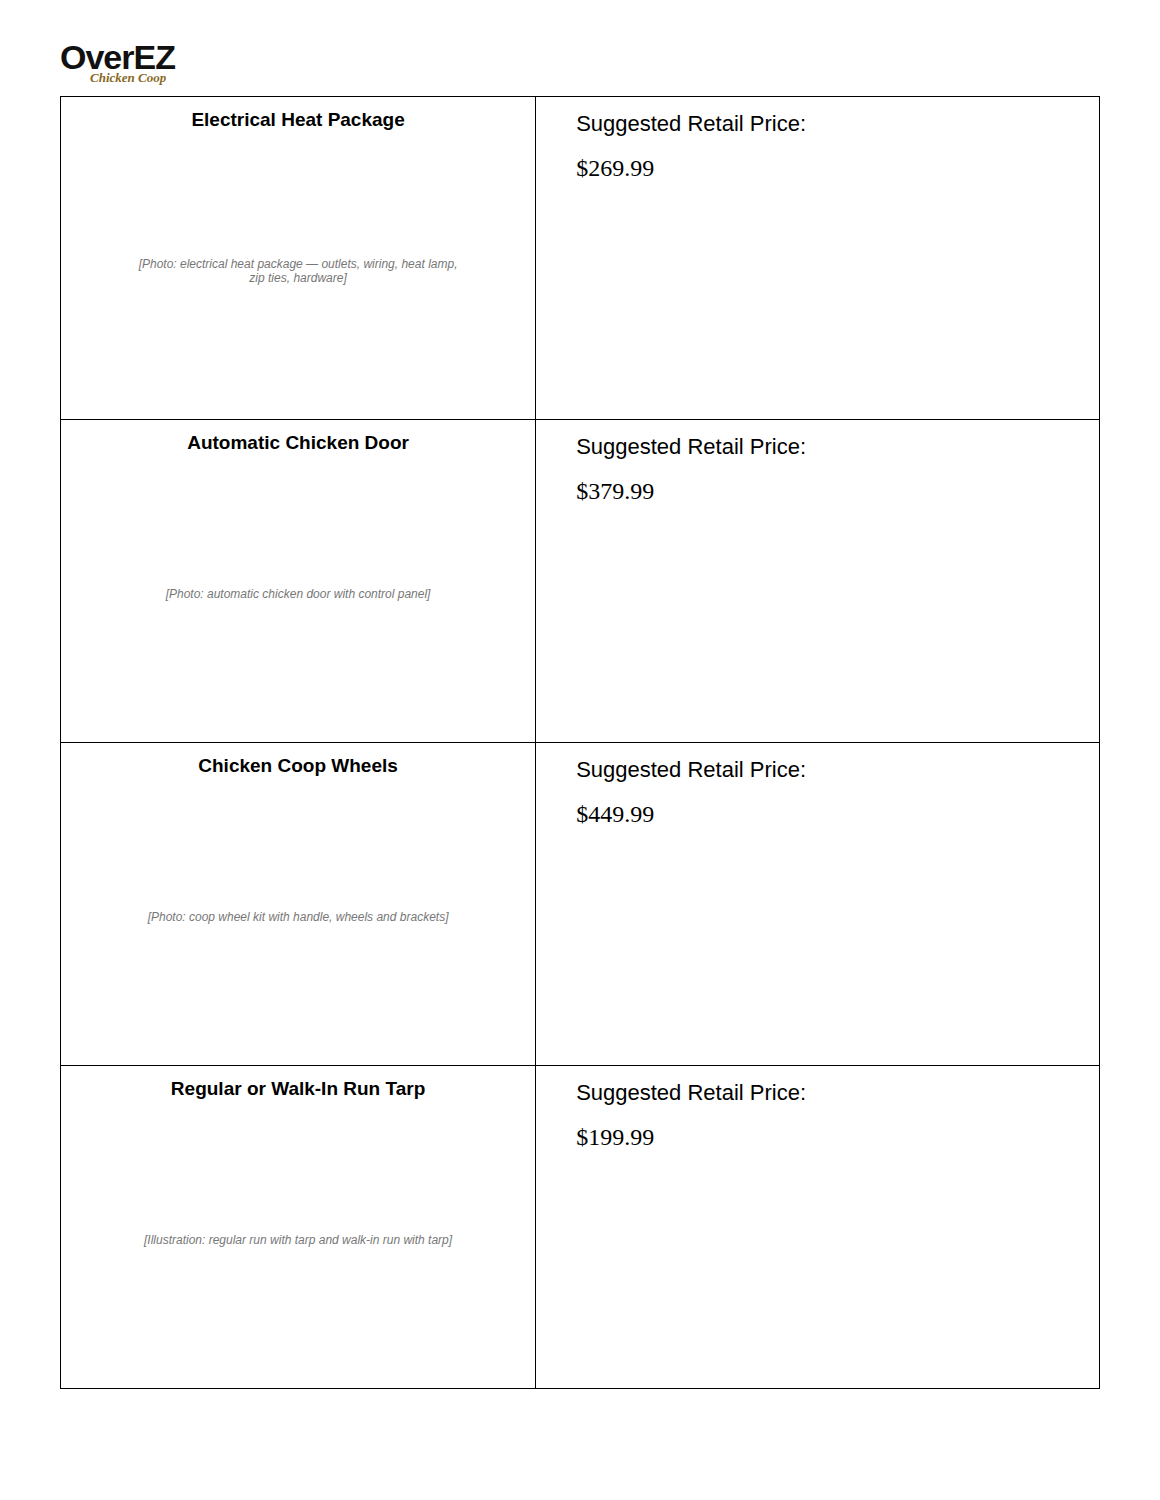Over EZ
Chicken Coop
| Electrical Heat Package [Photo: electrical heat package — outlets, wiring, heat lamp, zip ties, hardware] | Suggested Retail Price: $269.99 |
| Automatic Chicken Door [Photo: automatic chicken door with control panel] | Suggested Retail Price: $379.99 |
| Chicken Coop Wheels [Photo: coop wheel kit with handle, wheels and brackets] | Suggested Retail Price: $449.99 |
| Regular or Walk-In Run Tarp [Illustration: regular run with tarp and walk-in run with tarp] | Suggested Retail Price: $199.99 |